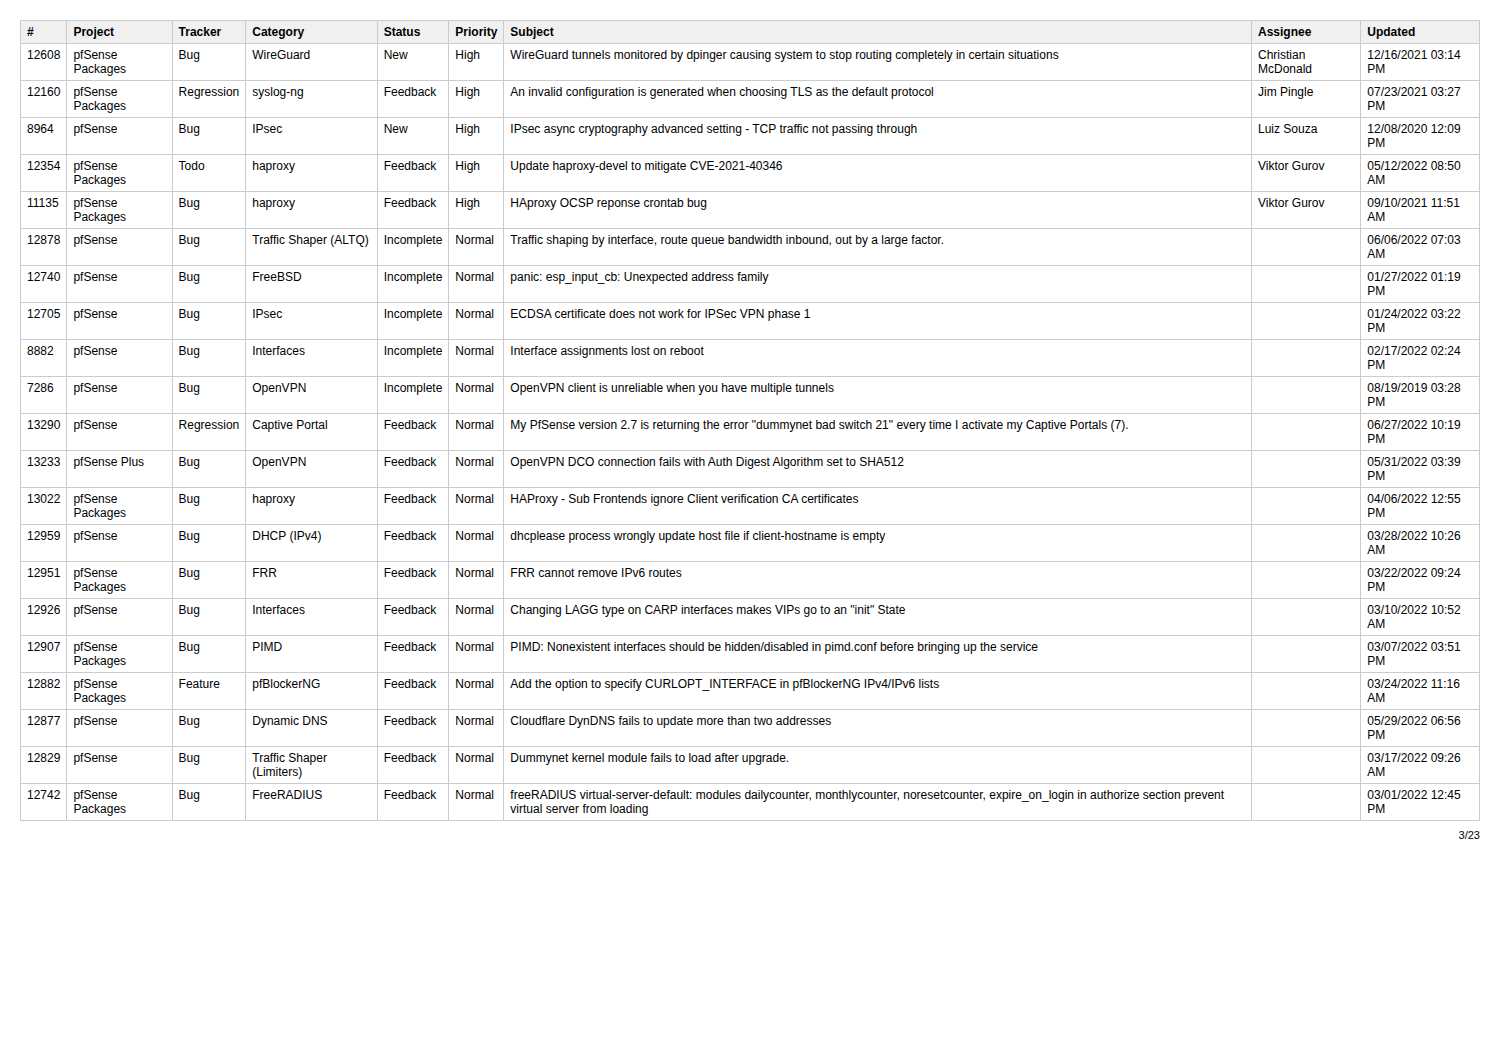| # | Project | Tracker | Category | Status | Priority | Subject | Assignee | Updated |
| --- | --- | --- | --- | --- | --- | --- | --- | --- |
| 12608 | pfSense Packages | Bug | WireGuard | New | High | WireGuard tunnels monitored by dpinger causing system to stop routing completely in certain situations | Christian McDonald | 12/16/2021 03:14 PM |
| 12160 | pfSense Packages | Regression | syslog-ng | Feedback | High | An invalid configuration is generated when choosing TLS as the default protocol | Jim Pingle | 07/23/2021 03:27 PM |
| 8964 | pfSense | Bug | IPsec | New | High | IPsec async cryptography advanced setting - TCP traffic not passing through | Luiz Souza | 12/08/2020 12:09 PM |
| 12354 | pfSense Packages | Todo | haproxy | Feedback | High | Update haproxy-devel to mitigate CVE-2021-40346 | Viktor Gurov | 05/12/2022 08:50 AM |
| 11135 | pfSense Packages | Bug | haproxy | Feedback | High | HAproxy OCSP reponse crontab bug | Viktor Gurov | 09/10/2021 11:51 AM |
| 12878 | pfSense | Bug | Traffic Shaper (ALTQ) | Incomplete | Normal | Traffic shaping by interface, route queue bandwidth inbound, out by a large factor. | | 06/06/2022 07:03 AM |
| 12740 | pfSense | Bug | FreeBSD | Incomplete | Normal | panic: esp_input_cb: Unexpected address family | | 01/27/2022 01:19 PM |
| 12705 | pfSense | Bug | IPsec | Incomplete | Normal | ECDSA certificate does not work for IPSec VPN phase 1 | | 01/24/2022 03:22 PM |
| 8882 | pfSense | Bug | Interfaces | Incomplete | Normal | Interface assignments lost on reboot | | 02/17/2022 02:24 PM |
| 7286 | pfSense | Bug | OpenVPN | Incomplete | Normal | OpenVPN client is unreliable when you have multiple tunnels | | 08/19/2019 03:28 PM |
| 13290 | pfSense | Regression | Captive Portal | Feedback | Normal | My PfSense version 2.7 is returning the error "dummynet bad switch 21" every time I activate my Captive Portals (7). | | 06/27/2022 10:19 PM |
| 13233 | pfSense Plus | Bug | OpenVPN | Feedback | Normal | OpenVPN DCO connection fails with Auth Digest Algorithm set to SHA512 | | 05/31/2022 03:39 PM |
| 13022 | pfSense Packages | Bug | haproxy | Feedback | Normal | HAProxy - Sub Frontends ignore Client verification CA certificates | | 04/06/2022 12:55 PM |
| 12959 | pfSense | Bug | DHCP (IPv4) | Feedback | Normal | dhcplease process wrongly update host file if client-hostname is empty | | 03/28/2022 10:26 AM |
| 12951 | pfSense Packages | Bug | FRR | Feedback | Normal | FRR cannot remove IPv6 routes | | 03/22/2022 09:24 PM |
| 12926 | pfSense | Bug | Interfaces | Feedback | Normal | Changing LAGG type on CARP interfaces makes VIPs go to an "init" State | | 03/10/2022 10:52 AM |
| 12907 | pfSense Packages | Bug | PIMD | Feedback | Normal | PIMD: Nonexistent interfaces should be hidden/disabled in pimd.conf before bringing up the service | | 03/07/2022 03:51 PM |
| 12882 | pfSense Packages | Feature | pfBlockerNG | Feedback | Normal | Add the option to specify CURLOPT_INTERFACE in pfBlockerNG IPv4/IPv6 lists | | 03/24/2022 11:16 AM |
| 12877 | pfSense | Bug | Dynamic DNS | Feedback | Normal | Cloudflare DynDNS fails to update more than two addresses | | 05/29/2022 06:56 PM |
| 12829 | pfSense | Bug | Traffic Shaper (Limiters) | Feedback | Normal | Dummynet kernel module fails to load after upgrade. | | 03/17/2022 09:26 AM |
| 12742 | pfSense Packages | Bug | FreeRADIUS | Feedback | Normal | freeRADIUS virtual-server-default: modules dailycounter, monthlycounter, noresetcounter, expire_on_login in authorize section prevent virtual server from loading | | 03/01/2022 12:45 PM |
3/23